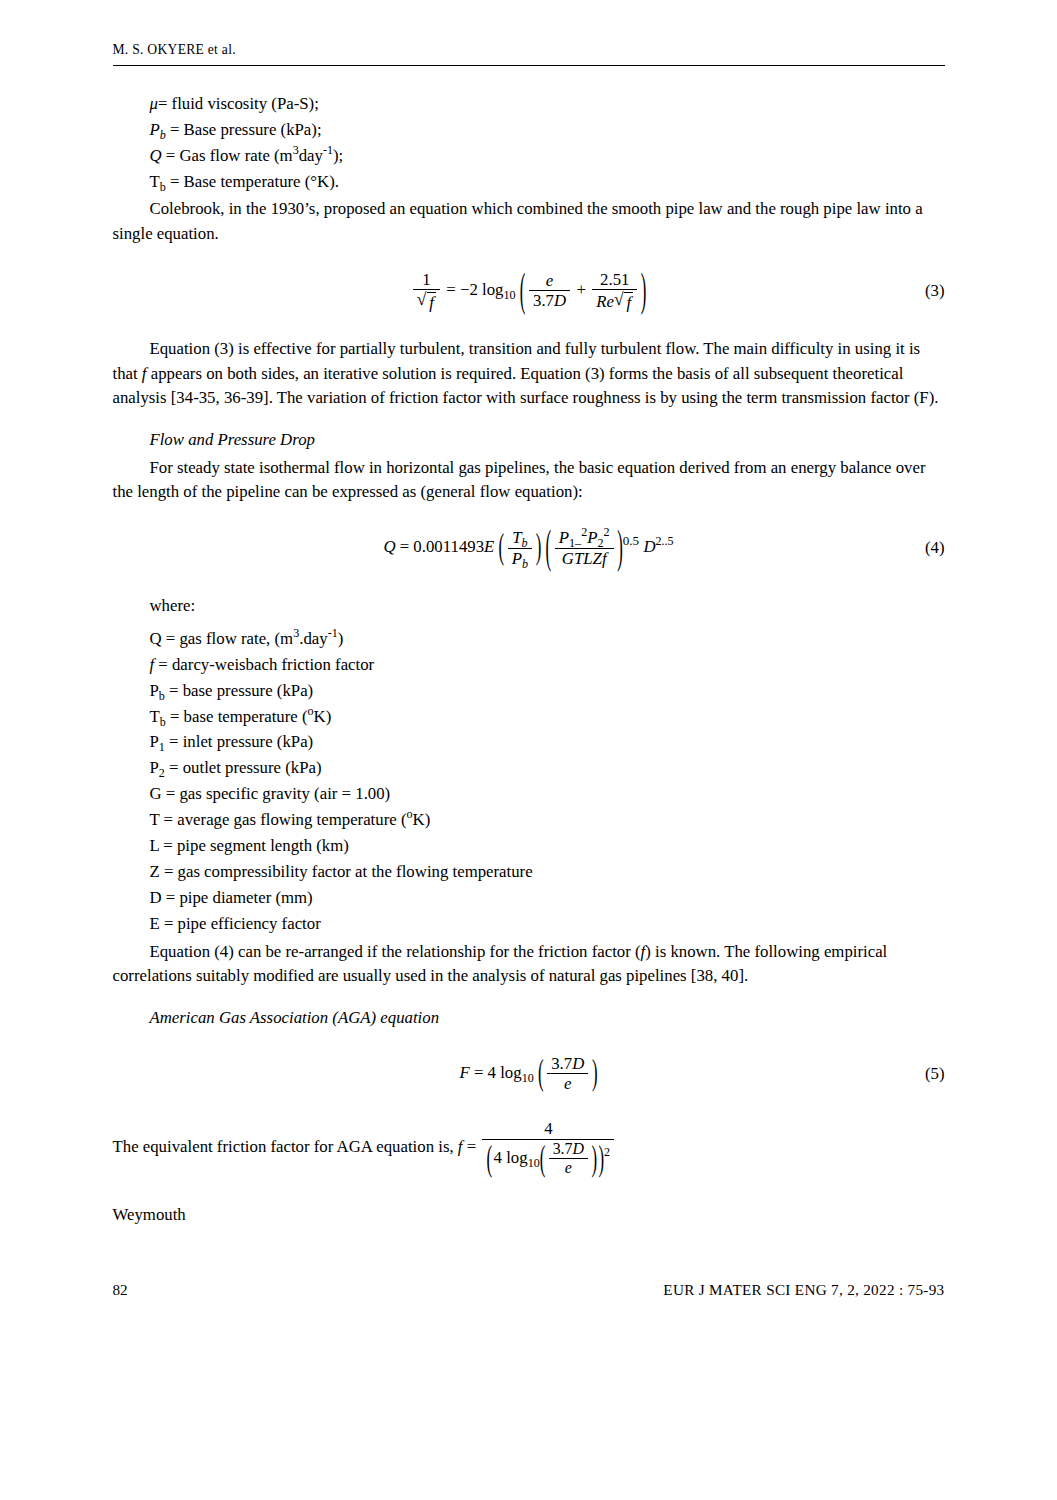M. S. OKYERE et al.
μ= fluid viscosity (Pa-S);
Pb = Base pressure (kPa);
Q = Gas flow rate (m3day-1);
Tb = Base temperature (°K).
Colebrook, in the 1930’s, proposed an equation which combined the smooth pipe law and the rough pipe law into a single equation.
1 f = −2 log10 e 3.7D + 2.51 Re f
(3)
Equation (3) is effective for partially turbulent, transition and fully turbulent flow. The main difficulty in using it is that f appears on both sides, an iterative solution is required. Equation (3) forms the basis of all subsequent theoretical analysis [34-35, 36-39]. The variation of friction factor with surface roughness is by using the term transmission factor (F).
Flow and Pressure Drop
For steady state isothermal flow in horizontal gas pipelines, the basic equation derived from an energy balance over the length of the pipeline can be expressed as (general flow equation):
Q = 0.0011493E Tb Pb P1–2P22 GTLZf 0.5 D2..5
(4)
where:
Q = gas flow rate, (m3.day-1)
f = darcy-weisbach friction factor
Pb = base pressure (kPa)
Tb = base temperature (oK)
P1 = inlet pressure (kPa)
P2 = outlet pressure (kPa)
G = gas specific gravity (air = 1.00)
T = average gas flowing temperature (oK)
L = pipe segment length (km)
Z = gas compressibility factor at the flowing temperature
D = pipe diameter (mm)
E = pipe efficiency factor
Equation (4) can be re-arranged if the relationship for the friction factor (f) is known. The following empirical correlations suitably modified are usually used in the analysis of natural gas pipelines [38, 40].
American Gas Association (AGA) equation
F = 4 log10 3.7D e
(5)
The equivalent friction factor for AGA equation is, f = 4 4 log103.7D e2
Weymouth
82 EUR J MATER SCI ENG 7, 2, 2022 : 75-93